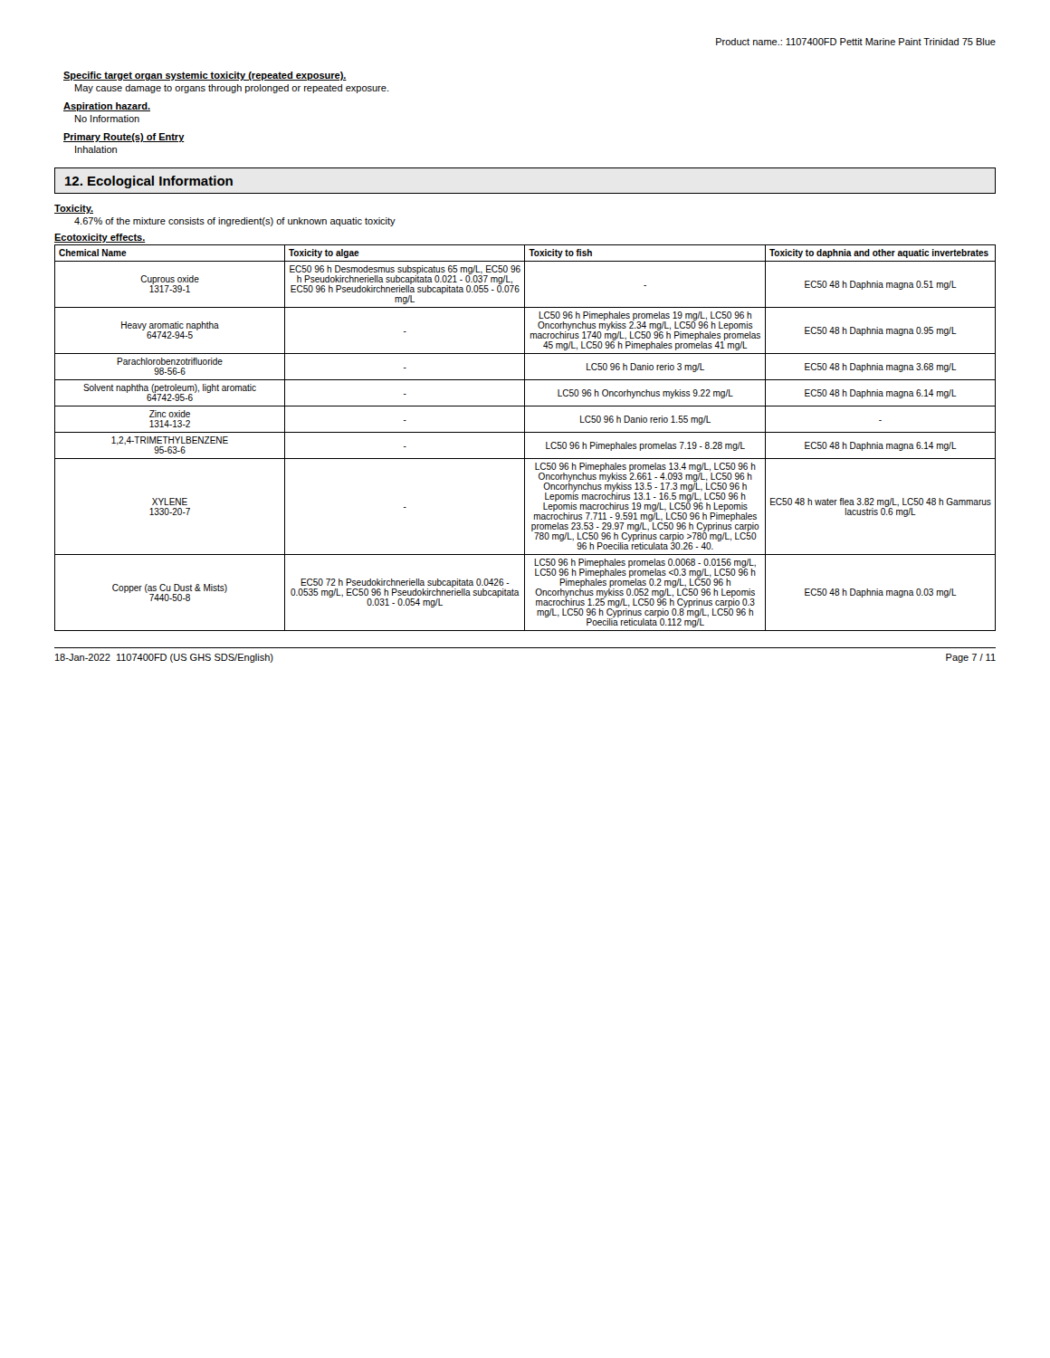Product name.: 1107400FD Pettit Marine Paint Trinidad 75 Blue
Specific target organ systemic toxicity (repeated exposure).
May cause damage to organs through prolonged or repeated exposure.
Aspiration hazard.
No Information
Primary Route(s) of Entry
Inhalation
12. Ecological Information
Toxicity.
4.67% of the mixture consists of ingredient(s) of unknown aquatic toxicity
Ecotoxicity effects.
| Chemical Name | Toxicity to algae | Toxicity to fish | Toxicity to daphnia and other aquatic invertebrates |
| --- | --- | --- | --- |
| Cuprous oxide 1317-39-1 | EC50 96 h Desmodesmus subspicatus 65 mg/L, EC50 96 h Pseudokirchneriella subcapitata 0.021 - 0.037 mg/L, EC50 96 h Pseudokirchneriella subcapitata 0.055 - 0.076 mg/L | - | EC50 48 h Daphnia magna 0.51 mg/L |
| Heavy aromatic naphtha 64742-94-5 | - | LC50 96 h Pimephales promelas 19 mg/L, LC50 96 h Oncorhynchus mykiss 2.34 mg/L, LC50 96 h Lepomis macrochirus 1740 mg/L, LC50 96 h Pimephales promelas 45 mg/L, LC50 96 h Pimephales promelas 41 mg/L | EC50 48 h Daphnia magna 0.95 mg/L |
| Parachlorobenzotrifluoride 98-56-6 | - | LC50 96 h Danio rerio 3 mg/L | EC50 48 h Daphnia magna 3.68 mg/L |
| Solvent naphtha (petroleum), light aromatic 64742-95-6 | - | LC50 96 h Oncorhynchus mykiss 9.22 mg/L | EC50 48 h Daphnia magna 6.14 mg/L |
| Zinc oxide 1314-13-2 | - | LC50 96 h Danio rerio 1.55 mg/L | - |
| 1,2,4-TRIMETHYLBENZENE 95-63-6 | - | LC50 96 h Pimephales promelas 7.19 - 8.28 mg/L | EC50 48 h Daphnia magna 6.14 mg/L |
| XYLENE 1330-20-7 | - | LC50 96 h Pimephales promelas 13.4 mg/L, LC50 96 h Oncorhynchus mykiss 2.661 - 4.093 mg/L, LC50 96 h Oncorhynchus mykiss 13.5 - 17.3 mg/L, LC50 96 h Lepomis macrochirus 13.1 - 16.5 mg/L, LC50 96 h Lepomis macrochirus 19 mg/L, LC50 96 h Lepomis macrochirus 7.711 - 9.591 mg/L, LC50 96 h Pimephales promelas 23.53 - 29.97 mg/L, LC50 96 h Cyprinus carpio 780 mg/L, LC50 96 h Cyprinus carpio >780 mg/L, LC50 96 h Poecilia reticulata 30.26 - 40. | EC50 48 h water flea 3.82 mg/L, LC50 48 h Gammarus lacustris 0.6 mg/L |
| Copper (as Cu Dust & Mists) 7440-50-8 | EC50 72 h Pseudokirchneriella subcapitata 0.0426 - 0.0535 mg/L, EC50 96 h Pseudokirchneriella subcapitata 0.031 - 0.054 mg/L | LC50 96 h Pimephales promelas 0.0068 - 0.0156 mg/L, LC50 96 h Pimephales promelas <0.3 mg/L, LC50 96 h Pimephales promelas 0.2 mg/L, LC50 96 h Oncorhynchus mykiss 0.052 mg/L, LC50 96 h Lepomis macrochirus 1.25 mg/L, LC50 96 h Cyprinus carpio 0.3 mg/L, LC50 96 h Cyprinus carpio 0.8 mg/L, LC50 96 h Poecilia reticulata 0.112 mg/L | EC50 48 h Daphnia magna 0.03 mg/L |
18-Jan-2022 1107400FD (US GHS SDS/English) Page 7 / 11